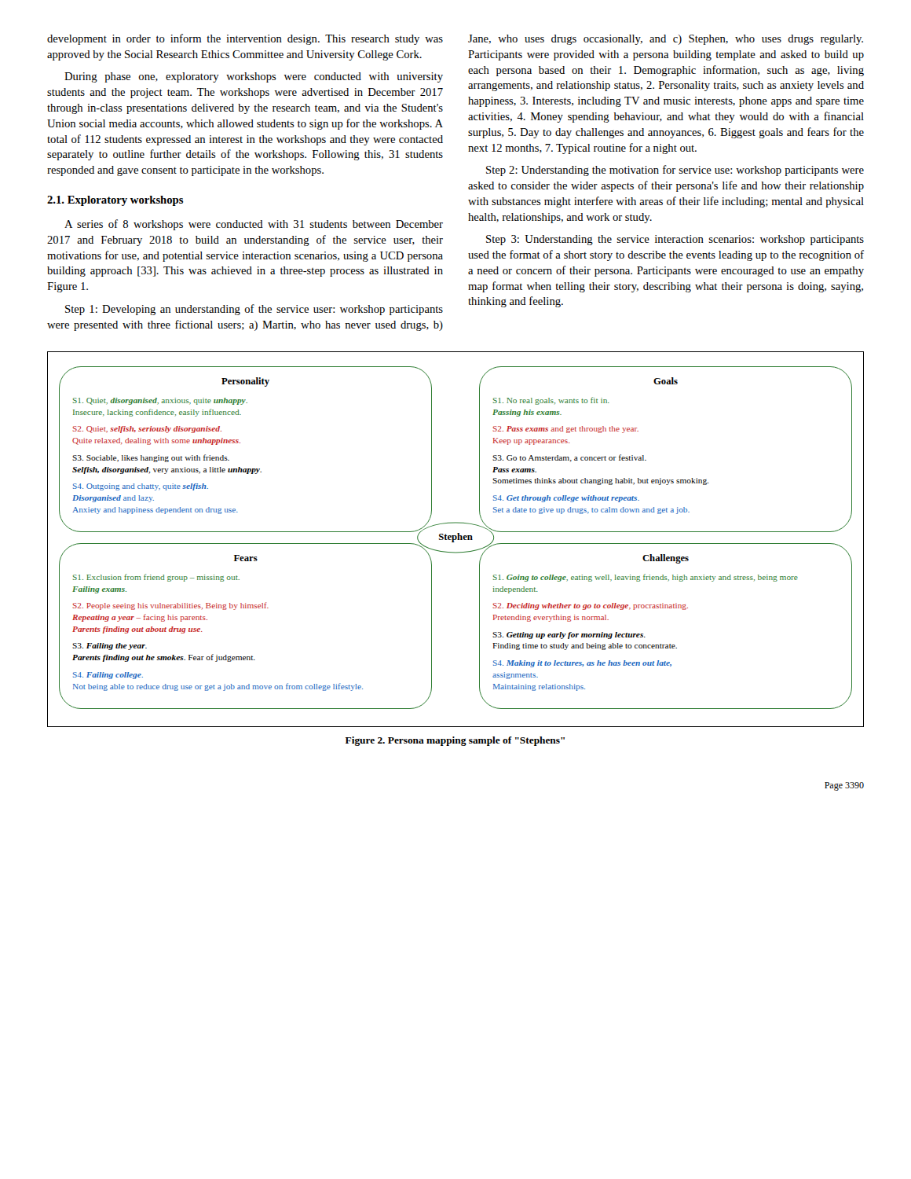development in order to inform the intervention design. This research study was approved by the Social Research Ethics Committee and University College Cork.
During phase one, exploratory workshops were conducted with university students and the project team. The workshops were advertised in December 2017 through in-class presentations delivered by the research team, and via the Student's Union social media accounts, which allowed students to sign up for the workshops. A total of 112 students expressed an interest in the workshops and they were contacted separately to outline further details of the workshops. Following this, 31 students responded and gave consent to participate in the workshops.
2.1. Exploratory workshops
A series of 8 workshops were conducted with 31 students between December 2017 and February 2018 to build an understanding of the service user, their motivations for use, and potential service interaction scenarios, using a UCD persona building approach [33]. This was achieved in a three-step process as illustrated in Figure 1.
Step 1: Developing an understanding of the service user: workshop participants were presented with three fictional users; a) Martin, who has never used drugs, b) Jane, who uses drugs occasionally, and c) Stephen, who uses drugs regularly. Participants were provided with a persona building template and asked to build up each persona based on their 1. Demographic information, such as age, living arrangements, and relationship status, 2. Personality traits, such as anxiety levels and happiness, 3. Interests, including TV and music interests, phone apps and spare time activities, 4. Money spending behaviour, and what they would do with a financial surplus, 5. Day to day challenges and annoyances, 6. Biggest goals and fears for the next 12 months, 7. Typical routine for a night out.
Step 2: Understanding the motivation for service use: workshop participants were asked to consider the wider aspects of their persona's life and how their relationship with substances might interfere with areas of their life including; mental and physical health, relationships, and work or study.
Step 3: Understanding the service interaction scenarios: workshop participants used the format of a short story to describe the events leading up to the recognition of a need or concern of their persona. Participants were encouraged to use an empathy map format when telling their story, describing what their persona is doing, saying, thinking and feeling.
Personality
S1. Quiet, disorganised, anxious, quite unhappy.
Insecure, lacking confidence, easily influenced.
S2. Quiet, selfish, seriously disorganised.
Quite relaxed, dealing with some unhappiness.
S3. Sociable, likes hanging out with friends.
Selfish, disorganised, very anxious, a little unhappy.
S4. Outgoing and chatty, quite selfish.
Disorganised and lazy.
Anxiety and happiness dependent on drug use.
Goals
S1. No real goals, wants to fit in.
Passing his exams.
S2. Pass exams and get through the year.
Keep up appearances.
S3. Go to Amsterdam, a concert or festival.
Pass exams.
Sometimes thinks about changing habit, but enjoys smoking.
S4. Get through college without repeats.
Set a date to give up drugs, to calm down and get a job.
Fears
S1. Exclusion from friend group – missing out.
Failing exams.
S2. People seeing his vulnerabilities, Being by himself.
Repeating a year – facing his parents.
Parents finding out about drug use.
S3. Failing the year.
Parents finding out he smokes. Fear of judgement.
S4. Failing college.
Not being able to reduce drug use or get a job and move on from college lifestyle.
Challenges
S1. Going to college, eating well, leaving friends, high anxiety and stress, being more independent.
S2. Deciding whether to go to college, procrastinating.
Pretending everything is normal.
S3. Getting up early for morning lectures.
Finding time to study and being able to concentrate.
S4. Making it to lectures, as he has been out late,
assignments.
Maintaining relationships.
Stephen
Figure 2. Persona mapping sample of "Stephens"
Page 3390